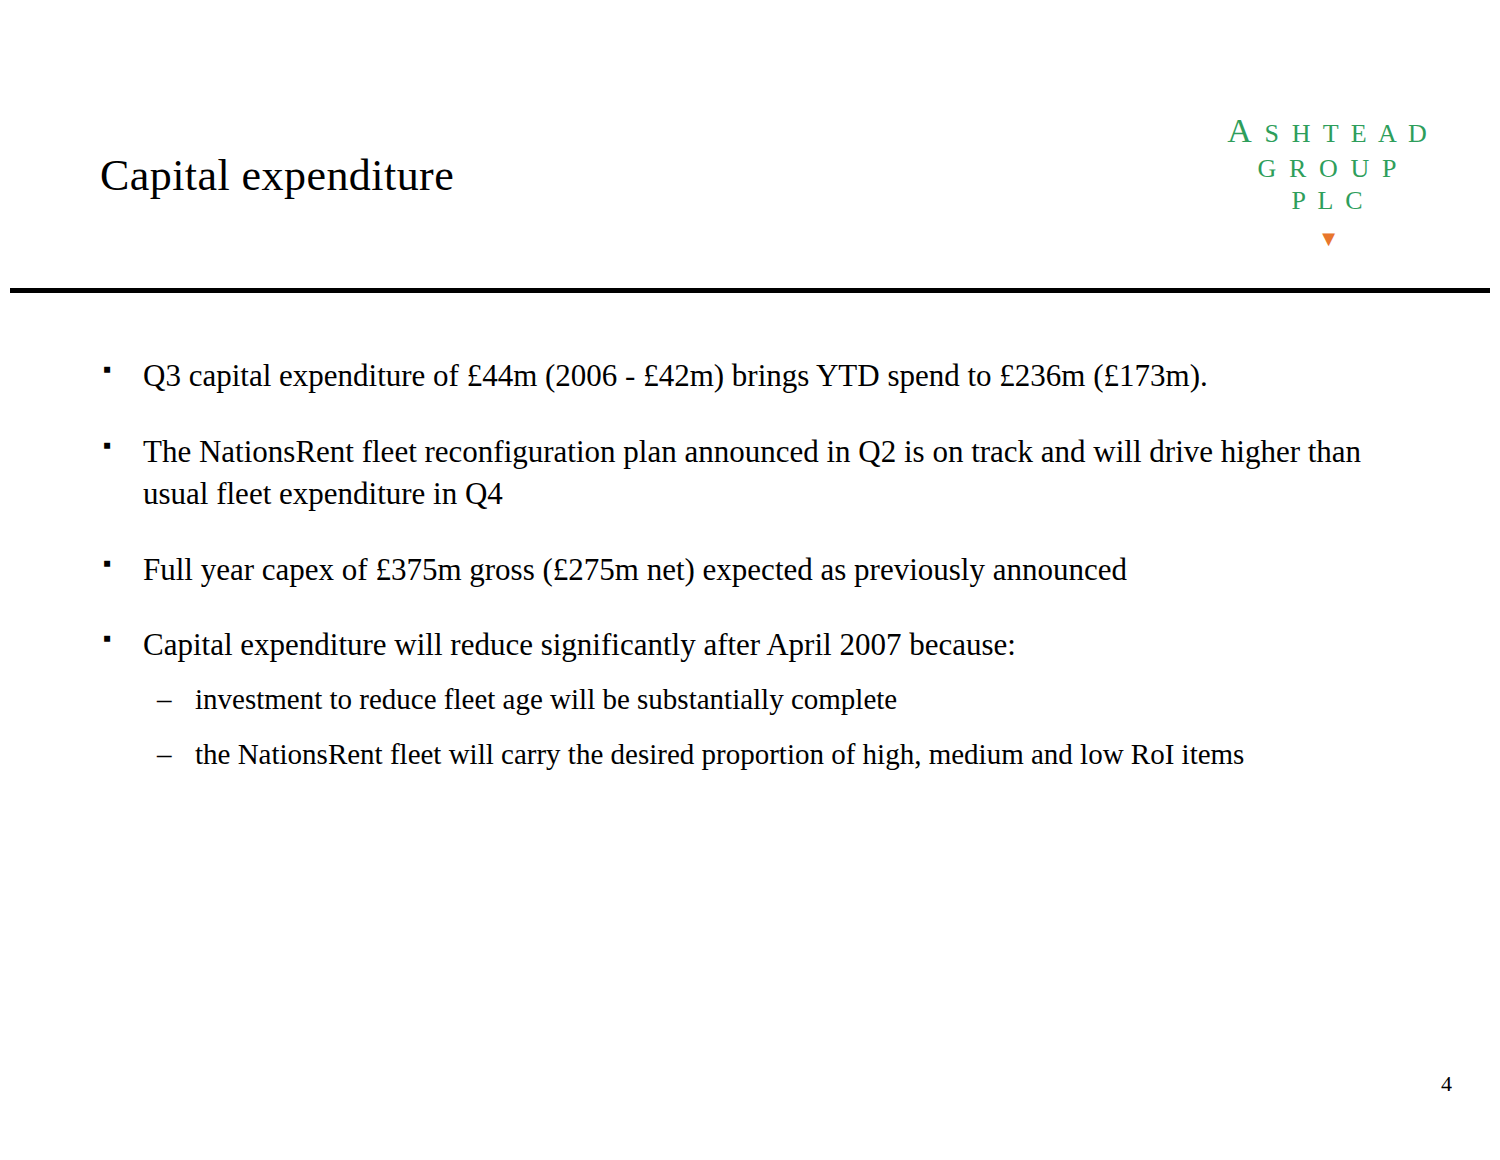A S H T E A D
G R O U P
P L C
▼
Capital expenditure
Q3 capital expenditure of £44m (2006 - £42m) brings YTD spend to £236m (£173m).
The NationsRent fleet reconfiguration plan announced in Q2 is on track and will drive higher than usual fleet expenditure in Q4
Full year capex of £375m gross (£275m net) expected as previously announced
Capital expenditure will reduce significantly after April 2007 because:
investment to reduce fleet age will be substantially complete
the NationsRent fleet will carry the desired proportion of high, medium and low RoI items
4